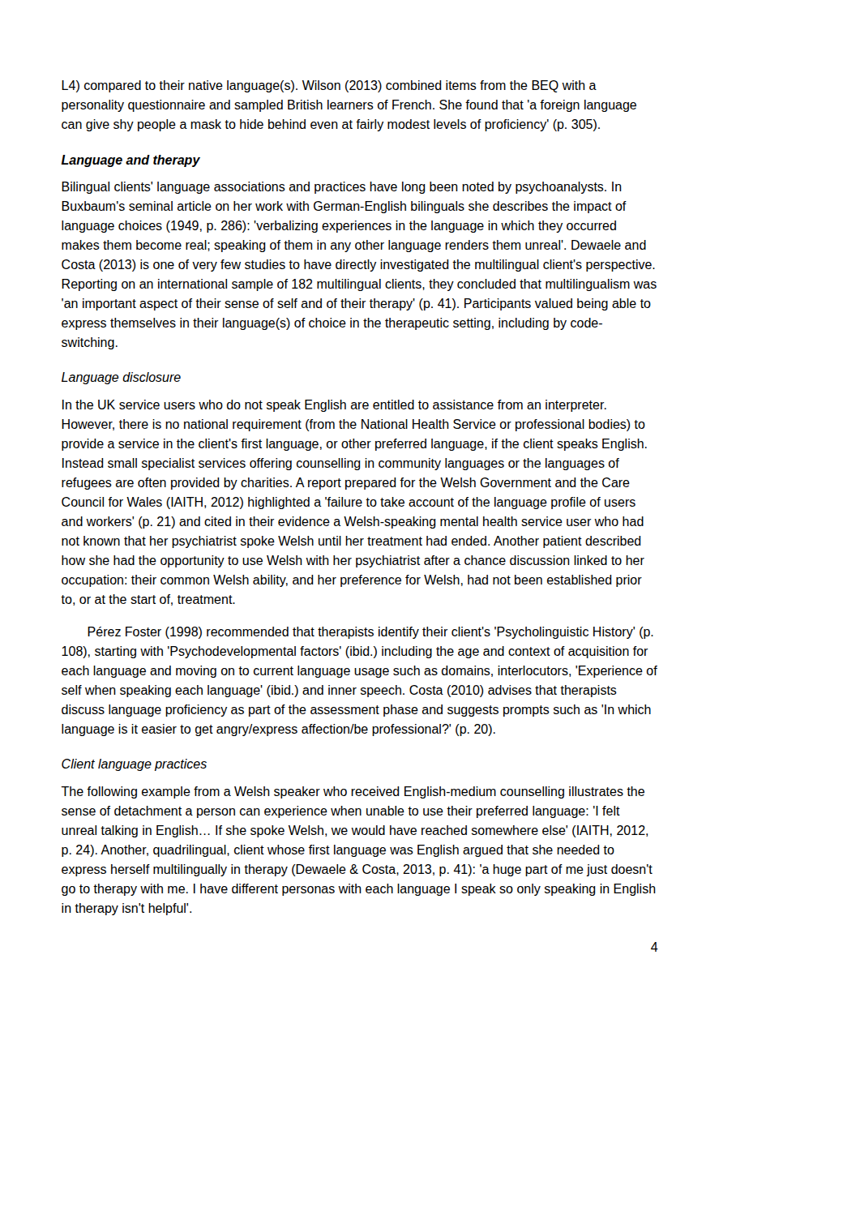L4) compared to their native language(s). Wilson (2013) combined items from the BEQ with a personality questionnaire and sampled British learners of French. She found that 'a foreign language can give shy people a mask to hide behind even at fairly modest levels of proficiency' (p. 305).
Language and therapy
Bilingual clients' language associations and practices have long been noted by psychoanalysts. In Buxbaum's seminal article on her work with German-English bilinguals she describes the impact of language choices (1949, p. 286): 'verbalizing experiences in the language in which they occurred makes them become real; speaking of them in any other language renders them unreal'. Dewaele and Costa (2013) is one of very few studies to have directly investigated the multilingual client's perspective. Reporting on an international sample of 182 multilingual clients, they concluded that multilingualism was 'an important aspect of their sense of self and of their therapy' (p. 41). Participants valued being able to express themselves in their language(s) of choice in the therapeutic setting, including by code-switching.
Language disclosure
In the UK service users who do not speak English are entitled to assistance from an interpreter. However, there is no national requirement (from the National Health Service or professional bodies) to provide a service in the client's first language, or other preferred language, if the client speaks English. Instead small specialist services offering counselling in community languages or the languages of refugees are often provided by charities. A report prepared for the Welsh Government and the Care Council for Wales (IAITH, 2012) highlighted a 'failure to take account of the language profile of users and workers' (p. 21) and cited in their evidence a Welsh-speaking mental health service user who had not known that her psychiatrist spoke Welsh until her treatment had ended. Another patient described how she had the opportunity to use Welsh with her psychiatrist after a chance discussion linked to her occupation: their common Welsh ability, and her preference for Welsh, had not been established prior to, or at the start of, treatment.
Pérez Foster (1998) recommended that therapists identify their client's 'Psycholinguistic History' (p. 108), starting with 'Psychodevelopmental factors' (ibid.) including the age and context of acquisition for each language and moving on to current language usage such as domains, interlocutors, 'Experience of self when speaking each language' (ibid.) and inner speech. Costa (2010) advises that therapists discuss language proficiency as part of the assessment phase and suggests prompts such as 'In which language is it easier to get angry/express affection/be professional?' (p. 20).
Client language practices
The following example from a Welsh speaker who received English-medium counselling illustrates the sense of detachment a person can experience when unable to use their preferred language: 'I felt unreal talking in English… If she spoke Welsh, we would have reached somewhere else' (IAITH, 2012, p. 24). Another, quadrilingual, client whose first language was English argued that she needed to express herself multilingually in therapy (Dewaele & Costa, 2013, p. 41): 'a huge part of me just doesn't go to therapy with me. I have different personas with each language I speak so only speaking in English in therapy isn't helpful'.
4